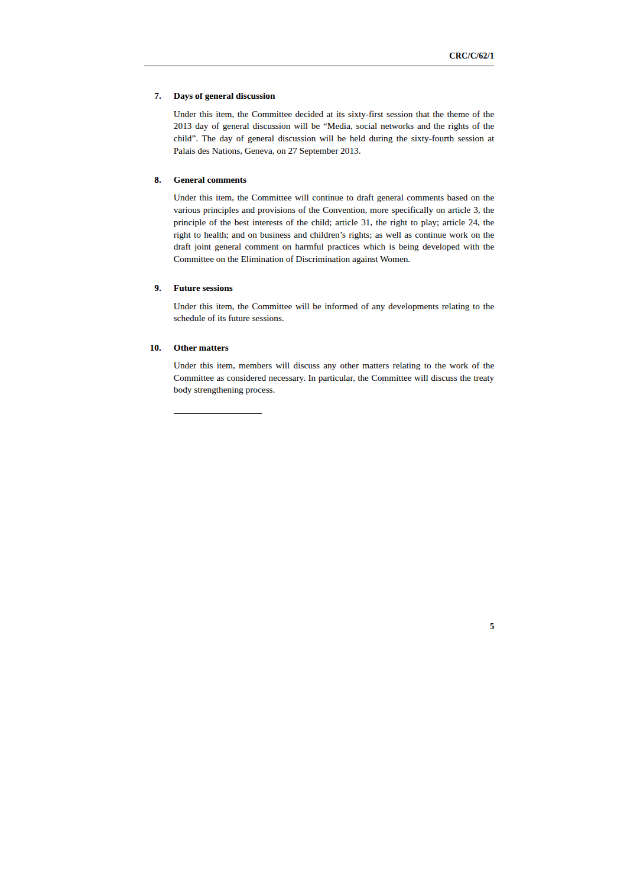CRC/C/62/1
7. Days of general discussion
Under this item, the Committee decided at its sixty-first session that the theme of the 2013 day of general discussion will be “Media, social networks and the rights of the child”. The day of general discussion will be held during the sixty-fourth session at Palais des Nations, Geneva, on 27 September 2013.
8. General comments
Under this item, the Committee will continue to draft general comments based on the various principles and provisions of the Convention, more specifically on article 3, the principle of the best interests of the child; article 31, the right to play; article 24, the right to health; and on business and children’s rights; as well as continue work on the draft joint general comment on harmful practices which is being developed with the Committee on the Elimination of Discrimination against Women.
9. Future sessions
Under this item, the Committee will be informed of any developments relating to the schedule of its future sessions.
10. Other matters
Under this item, members will discuss any other matters relating to the work of the Committee as considered necessary. In particular, the Committee will discuss the treaty body strengthening process.
5